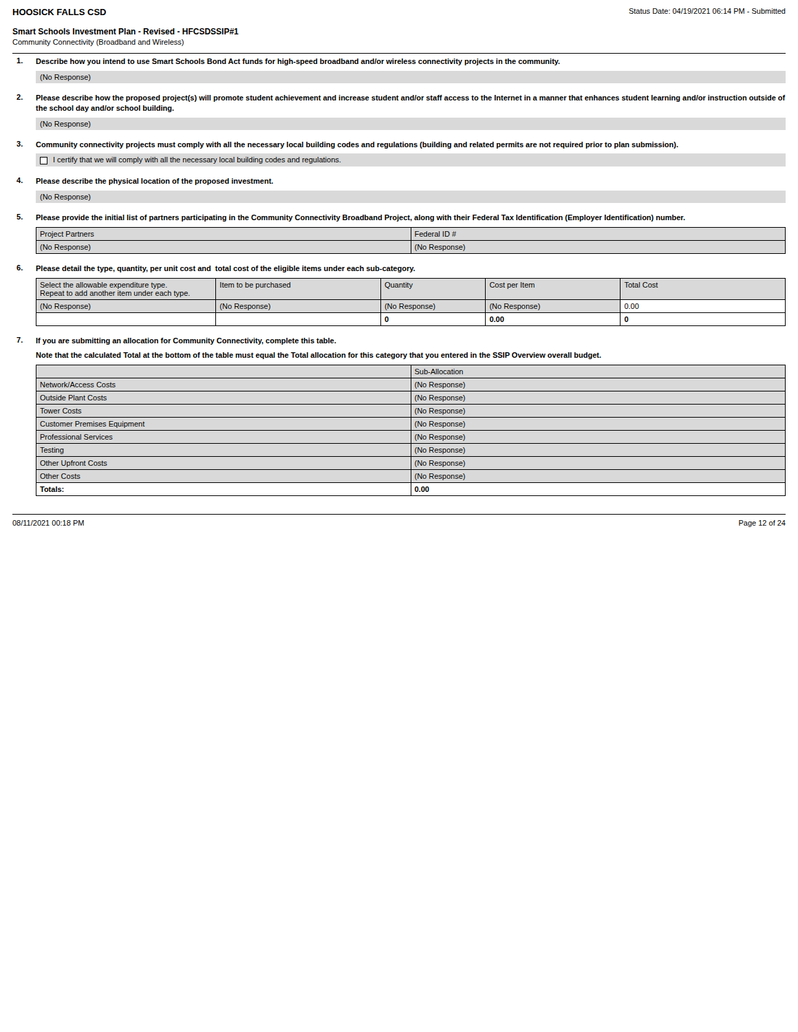HOOSICK FALLS CSD
Status Date: 04/19/2021 06:14 PM - Submitted
Smart Schools Investment Plan - Revised - HFCSDSSIP#1
Community Connectivity (Broadband and Wireless)
Describe how you intend to use Smart Schools Bond Act funds for high-speed broadband and/or wireless connectivity projects in the community.
(No Response)
Please describe how the proposed project(s) will promote student achievement and increase student and/or staff access to the Internet in a manner that enhances student learning and/or instruction outside of the school day and/or school building.
(No Response)
Community connectivity projects must comply with all the necessary local building codes and regulations (building and related permits are not required prior to plan submission).
I certify that we will comply with all the necessary local building codes and regulations.
Please describe the physical location of the proposed investment.
(No Response)
Please provide the initial list of partners participating in the Community Connectivity Broadband Project, along with their Federal Tax Identification (Employer Identification) number.
| Project Partners | Federal ID # |
| --- | --- |
| (No Response) | (No Response) |
Please detail the type, quantity, per unit cost and total cost of the eligible items under each sub-category.
| Select the allowable expenditure type. Repeat to add another item under each type. | Item to be purchased | Quantity | Cost per Item | Total Cost |
| --- | --- | --- | --- | --- |
| (No Response) | (No Response) | (No Response) | (No Response) | 0.00 |
| | | 0 | 0.00 | 0 |
If you are submitting an allocation for Community Connectivity, complete this table.
Note that the calculated Total at the bottom of the table must equal the Total allocation for this category that you entered in the SSIP Overview overall budget.
| | Sub-Allocation |
| --- | --- |
| Network/Access Costs | (No Response) |
| Outside Plant Costs | (No Response) |
| Tower Costs | (No Response) |
| Customer Premises Equipment | (No Response) |
| Professional Services | (No Response) |
| Testing | (No Response) |
| Other Upfront Costs | (No Response) |
| Other Costs | (No Response) |
| Totals: | 0.00 |
08/11/2021 00:18 PM
Page 12 of 24